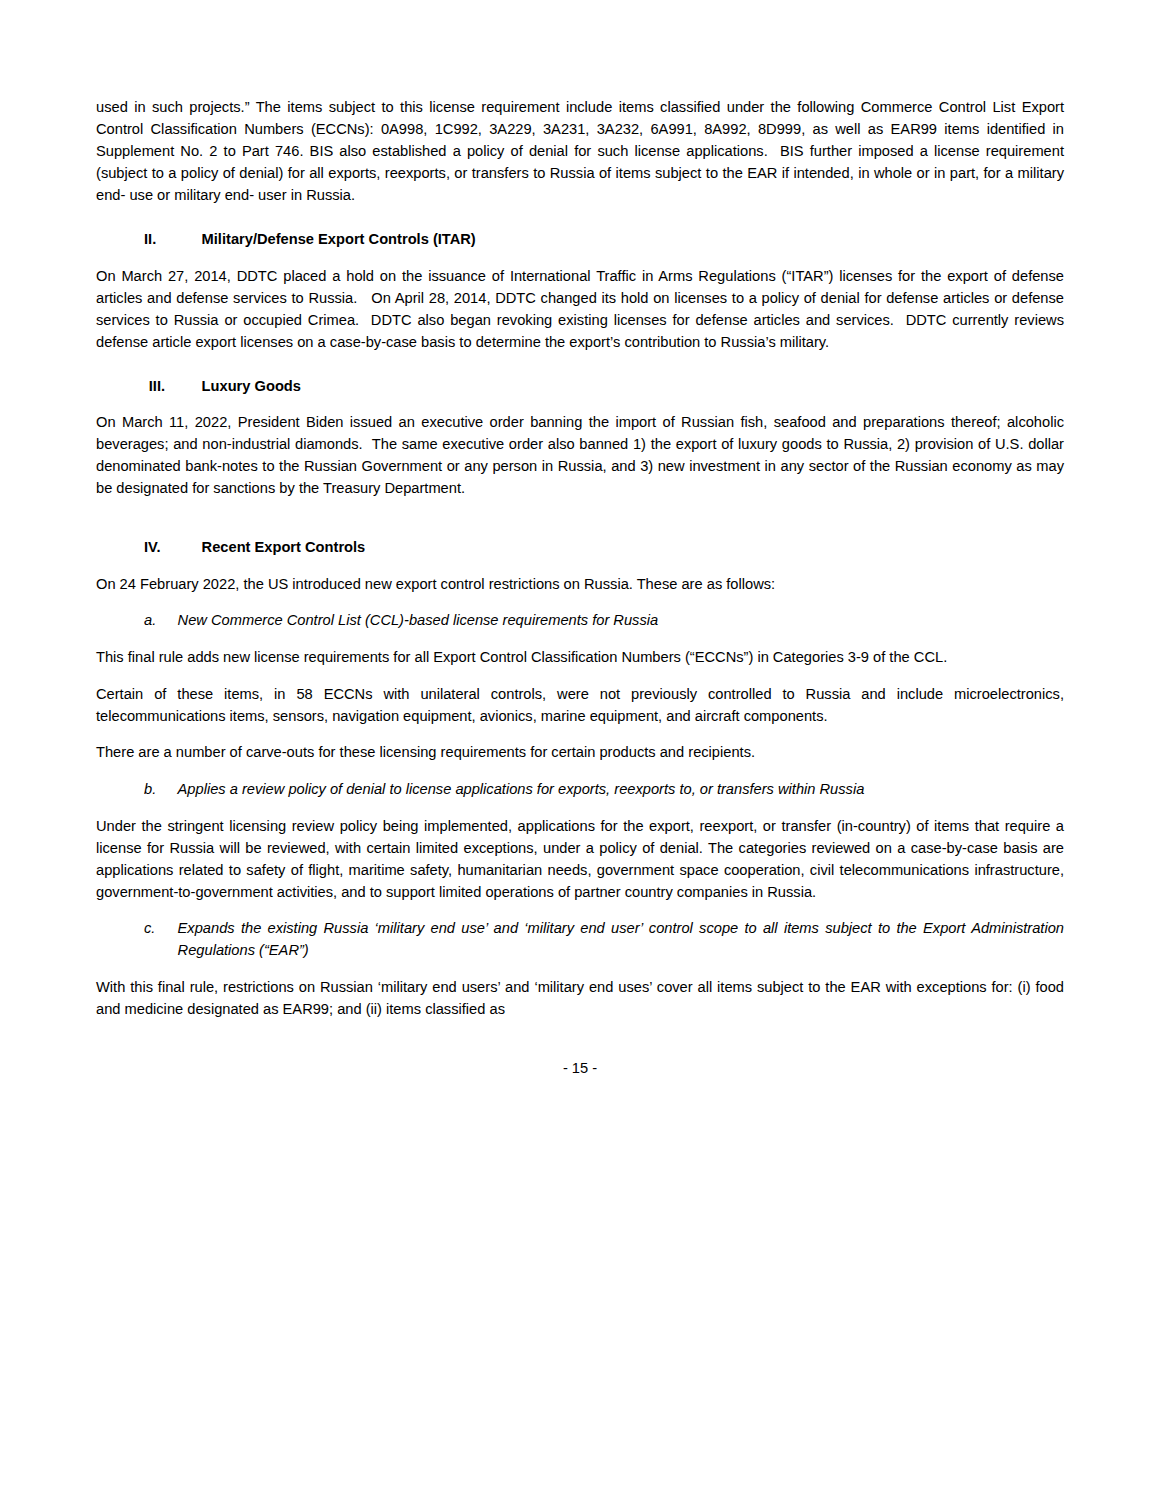used in such projects.” The items subject to this license requirement include items classified under the following Commerce Control List Export Control Classification Numbers (ECCNs): 0A998, 1C992, 3A229, 3A231, 3A232, 6A991, 8A992, 8D999, as well as EAR99 items identified in Supplement No. 2 to Part 746. BIS also established a policy of denial for such license applications. BIS further imposed a license requirement (subject to a policy of denial) for all exports, reexports, or transfers to Russia of items subject to the EAR if intended, in whole or in part, for a military end- use or military end- user in Russia.
II.
Military/Defense Export Controls (ITAR)
On March 27, 2014, DDTC placed a hold on the issuance of International Traffic in Arms Regulations (“ITAR”) licenses for the export of defense articles and defense services to Russia. On April 28, 2014, DDTC changed its hold on licenses to a policy of denial for defense articles or defense services to Russia or occupied Crimea. DDTC also began revoking existing licenses for defense articles and services. DDTC currently reviews defense article export licenses on a case-by-case basis to determine the export’s contribution to Russia’s military.
III.
Luxury Goods
On March 11, 2022, President Biden issued an executive order banning the import of Russian fish, seafood and preparations thereof; alcoholic beverages; and non-industrial diamonds. The same executive order also banned 1) the export of luxury goods to Russia, 2) provision of U.S. dollar denominated bank-notes to the Russian Government or any person in Russia, and 3) new investment in any sector of the Russian economy as may be designated for sanctions by the Treasury Department.
IV.
Recent Export Controls
On 24 February 2022, the US introduced new export control restrictions on Russia. These are as follows:
a.
New Commerce Control List (CCL)-based license requirements for Russia
This final rule adds new license requirements for all Export Control Classification Numbers (“ECCNs”) in Categories 3-9 of the CCL.
Certain of these items, in 58 ECCNs with unilateral controls, were not previously controlled to Russia and include microelectronics, telecommunications items, sensors, navigation equipment, avionics, marine equipment, and aircraft components.
There are a number of carve-outs for these licensing requirements for certain products and recipients.
b.
Applies a review policy of denial to license applications for exports, reexports to, or transfers within Russia
Under the stringent licensing review policy being implemented, applications for the export, reexport, or transfer (in-country) of items that require a license for Russia will be reviewed, with certain limited exceptions, under a policy of denial. The categories reviewed on a case-by-case basis are applications related to safety of flight, maritime safety, humanitarian needs, government space cooperation, civil telecommunications infrastructure, government-to-government activities, and to support limited operations of partner country companies in Russia.
c.
Expands the existing Russia ‘military end use’ and ‘military end user’ control scope to all items subject to the Export Administration Regulations (“EAR”)
With this final rule, restrictions on Russian ‘military end users’ and ‘military end uses’ cover all items subject to the EAR with exceptions for: (i) food and medicine designated as EAR99; and (ii) items classified as
- 15 -